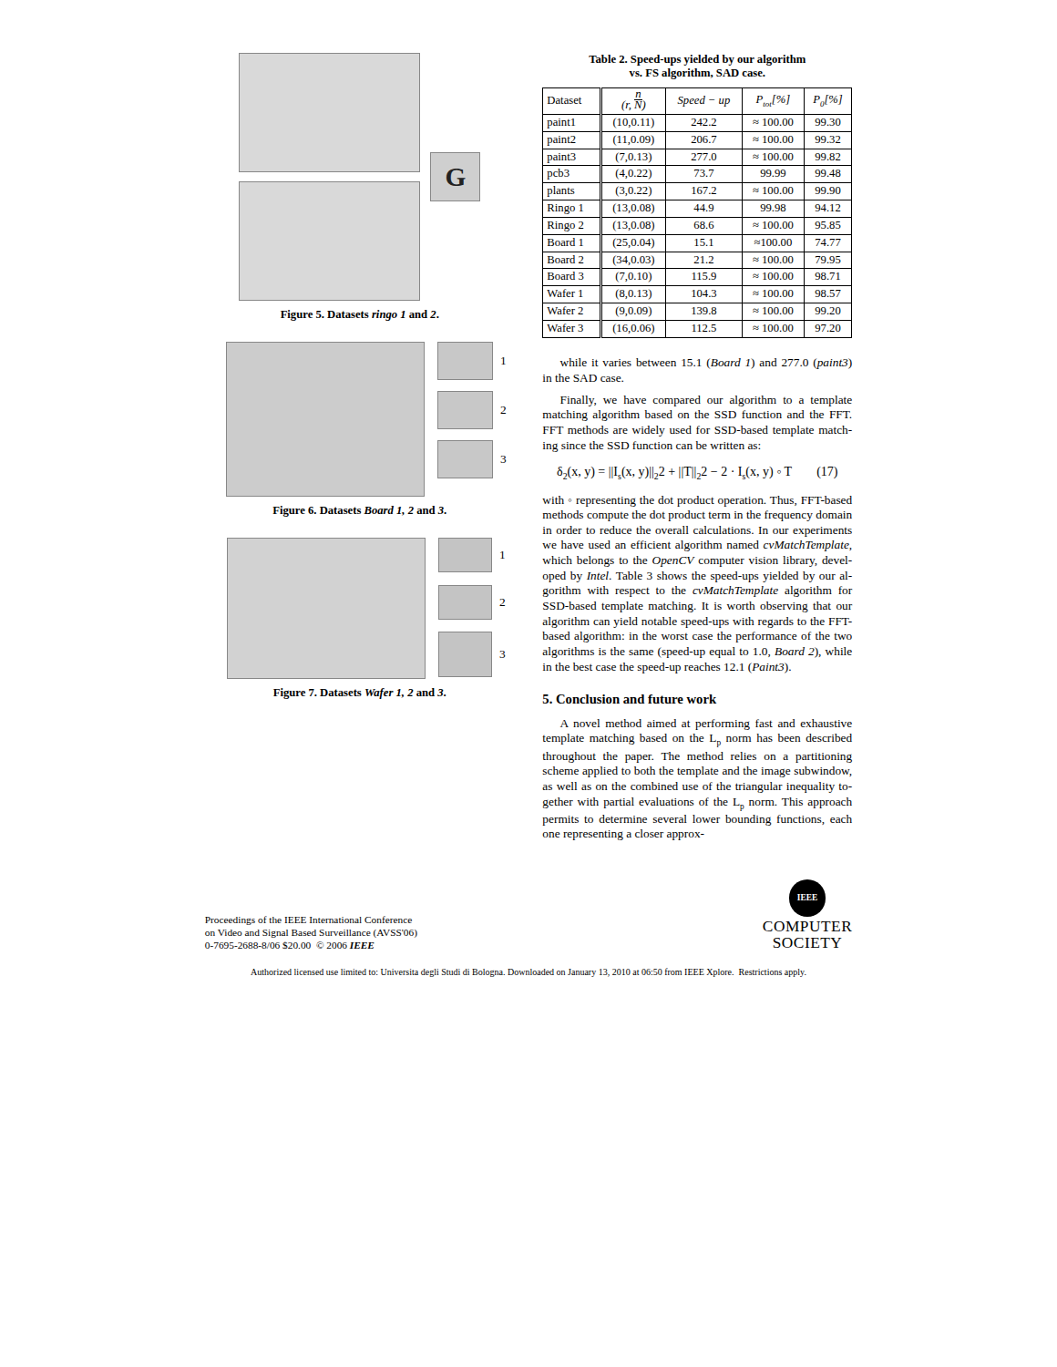1
2
G
Figure 5. Datasets ringo 1 and 2.
1
2
3
Figure 6. Datasets Board 1, 2 and 3.
1
2
3
Figure 7. Datasets Wafer 1, 2 and 3.
Table 2. Speed-ups yielded by our algorithm
vs. FS algorithm, SAD case.
| Dataset | (r, n N ) | Speed − up | P tot [%] | P 0 [%] |
| --- | --- | --- | --- | --- |
| paint1 | (10,0.11) | 242.2 | ≈ 100.00 | 99.30 |
| paint2 | (11,0.09) | 206.7 | ≈ 100.00 | 99.32 |
| paint3 | (7,0.13) | 277.0 | ≈ 100.00 | 99.82 |
| pcb3 | (4,0.22) | 73.7 | 99.99 | 99.48 |
| plants | (3,0.22) | 167.2 | ≈ 100.00 | 99.90 |
| Ringo 1 | (13,0.08) | 44.9 | 99.98 | 94.12 |
| Ringo 2 | (13,0.08) | 68.6 | ≈ 100.00 | 95.85 |
| Board 1 | (25,0.04) | 15.1 | ≈100.00 | 74.77 |
| Board 2 | (34,0.03) | 21.2 | ≈ 100.00 | 79.95 |
| Board 3 | (7,0.10) | 115.9 | ≈ 100.00 | 98.71 |
| Wafer 1 | (8,0.13) | 104.3 | ≈ 100.00 | 98.57 |
| Wafer 2 | (9,0.09) | 139.8 | ≈ 100.00 | 99.20 |
| Wafer 3 | (16,0.06) | 112.5 | ≈ 100.00 | 97.20 |
while it varies between 15.1 (Board 1) and 277.0 (paint3) in the SAD case.
Finally, we have compared our algorithm to a template matching algorithm based on the SSD function and the FFT. FFT methods are widely used for SSD-based template matching since the SSD function can be written as:
δ2(x, y) = ||Is(x, y)||22 + ||T||22 − 2 · Is(x, y) ◦ T (17)
with ◦ representing the dot product operation. Thus, FFT-based methods compute the dot product term in the frequency domain in order to reduce the overall calculations. In our experiments we have used an efficient algorithm named cvMatchTemplate, which belongs to the OpenCV computer vision library, developed by Intel. Table 3 shows the speed-ups yielded by our algorithm with respect to the cvMatchTemplate algorithm for SSD-based template matching. It is worth observing that our algorithm can yield notable speed-ups with regards to the FFT-based algorithm: in the worst case the performance of the two algorithms is the same (speed-up equal to 1.0, Board 2), while in the best case the speed-up reaches 12.1 (Paint3).
5. Conclusion and future work
A novel method aimed at performing fast and exhaustive template matching based on the Lp norm has been described throughout the paper. The method relies on a partitioning scheme applied to both the template and the image subwindow, as well as on the combined use of the triangular inequality together with partial evaluations of the Lp norm. This approach permits to determine several lower bounding functions, each one representing a closer approx-
Proceedings of the IEEE International Conference
on Video and Signal Based Surveillance (AVSS'06)
0-7695-2688-8/06 $20.00 © 2006 IEEE
IEEE
COMPUTER
SOCIETY
Authorized licensed use limited to: Universita degli Studi di Bologna. Downloaded on January 13, 2010 at 06:50 from IEEE Xplore. Restrictions apply.